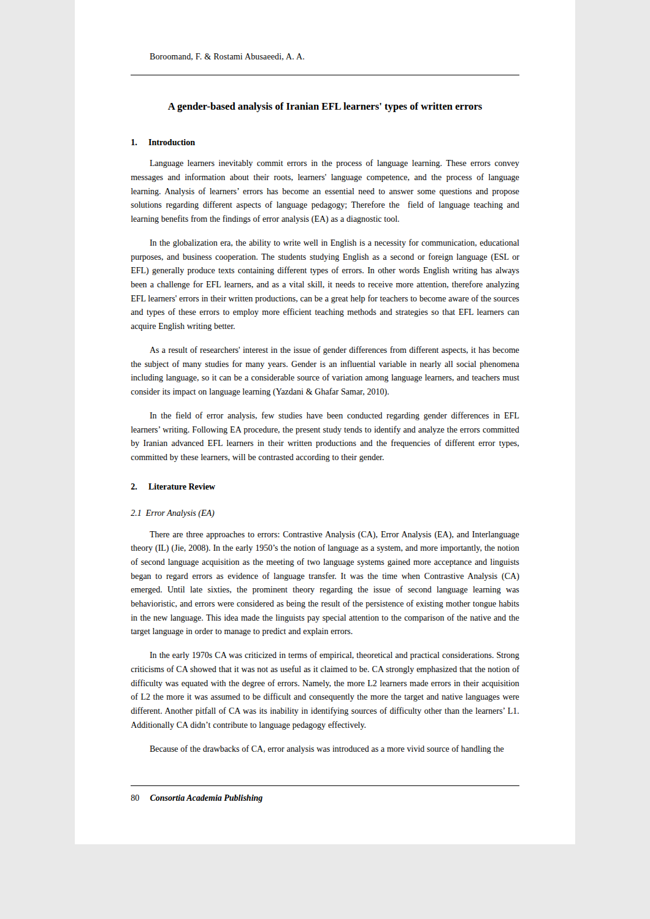Boroomand, F. & Rostami Abusaeedi, A. A.
A gender-based analysis of Iranian EFL learners' types of written errors
1. Introduction
Language learners inevitably commit errors in the process of language learning. These errors convey messages and information about their roots, learners' language competence, and the process of language learning. Analysis of learners’ errors has become an essential need to answer some questions and propose solutions regarding different aspects of language pedagogy; Therefore the field of language teaching and learning benefits from the findings of error analysis (EA) as a diagnostic tool.
In the globalization era, the ability to write well in English is a necessity for communication, educational purposes, and business cooperation. The students studying English as a second or foreign language (ESL or EFL) generally produce texts containing different types of errors. In other words English writing has always been a challenge for EFL learners, and as a vital skill, it needs to receive more attention, therefore analyzing EFL learners' errors in their written productions, can be a great help for teachers to become aware of the sources and types of these errors to employ more efficient teaching methods and strategies so that EFL learners can acquire English writing better.
As a result of researchers' interest in the issue of gender differences from different aspects, it has become the subject of many studies for many years. Gender is an influential variable in nearly all social phenomena including language, so it can be a considerable source of variation among language learners, and teachers must consider its impact on language learning (Yazdani & Ghafar Samar, 2010).
In the field of error analysis, few studies have been conducted regarding gender differences in EFL learners’ writing. Following EA procedure, the present study tends to identify and analyze the errors committed by Iranian advanced EFL learners in their written productions and the frequencies of different error types, committed by these learners, will be contrasted according to their gender.
2. Literature Review
2.1 Error Analysis (EA)
There are three approaches to errors: Contrastive Analysis (CA), Error Analysis (EA), and Interlanguage theory (IL) (Jie, 2008). In the early 1950’s the notion of language as a system, and more importantly, the notion of second language acquisition as the meeting of two language systems gained more acceptance and linguists began to regard errors as evidence of language transfer. It was the time when Contrastive Analysis (CA) emerged. Until late sixties, the prominent theory regarding the issue of second language learning was behavioristic, and errors were considered as being the result of the persistence of existing mother tongue habits in the new language. This idea made the linguists pay special attention to the comparison of the native and the target language in order to manage to predict and explain errors.
In the early 1970s CA was criticized in terms of empirical, theoretical and practical considerations. Strong criticisms of CA showed that it was not as useful as it claimed to be. CA strongly emphasized that the notion of difficulty was equated with the degree of errors. Namely, the more L2 learners made errors in their acquisition of L2 the more it was assumed to be difficult and consequently the more the target and native languages were different. Another pitfall of CA was its inability in identifying sources of difficulty other than the learners’ L1. Additionally CA didn’t contribute to language pedagogy effectively.
Because of the drawbacks of CA, error analysis was introduced as a more vivid source of handling the
80 Consortia Academia Publishing